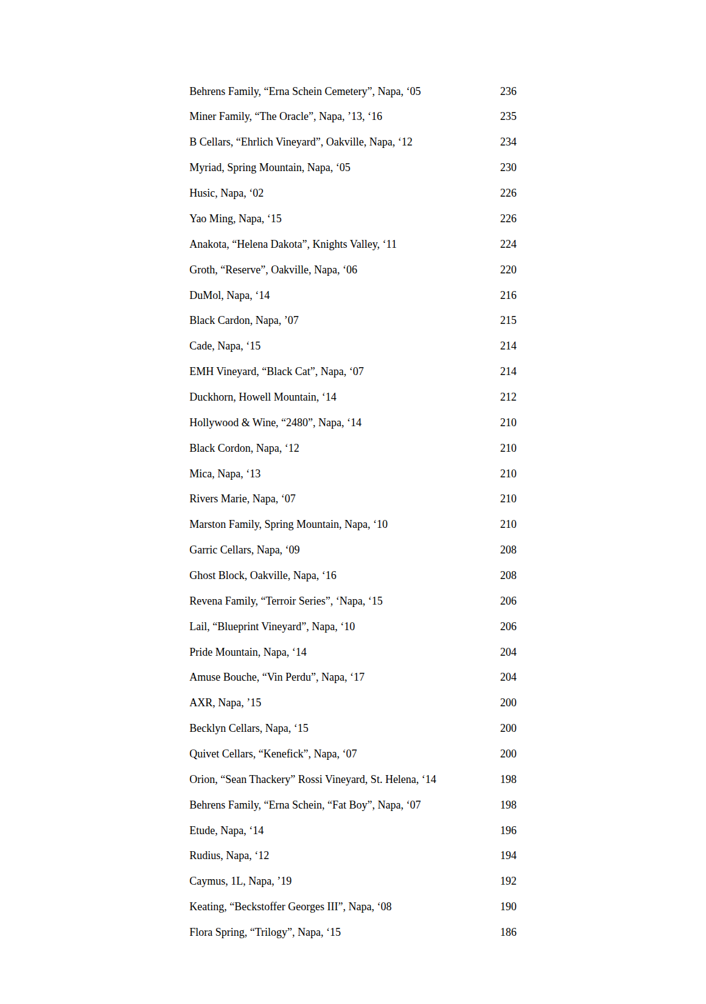| Behrens Family, “Erna Schein Cemetery”, Napa, ‘05 | 236 |
| Miner Family, “The Oracle”, Napa, ’13, ‘16 | 235 |
| B Cellars, “Ehrlich Vineyard”, Oakville, Napa, ‘12 | 234 |
| Myriad, Spring Mountain, Napa, ‘05 | 230 |
| Husic, Napa, ‘02 | 226 |
| Yao Ming, Napa, ‘15 | 226 |
| Anakota, “Helena Dakota”, Knights Valley, ‘11 | 224 |
| Groth, “Reserve”, Oakville, Napa, ‘06 | 220 |
| DuMol, Napa, ‘14 | 216 |
| Black Cardon, Napa, ’07 | 215 |
| Cade, Napa, ‘15 | 214 |
| EMH Vineyard, “Black Cat”, Napa, ‘07 | 214 |
| Duckhorn, Howell Mountain, ‘14 | 212 |
| Hollywood & Wine, “2480”, Napa, ‘14 | 210 |
| Black Cordon, Napa, ‘12 | 210 |
| Mica, Napa, ‘13 | 210 |
| Rivers Marie, Napa, ‘07 | 210 |
| Marston Family, Spring Mountain, Napa, ‘10 | 210 |
| Garric Cellars, Napa, ‘09 | 208 |
| Ghost Block, Oakville, Napa, ‘16 | 208 |
| Revena Family, “Terroir Series”, ‘Napa, ‘15 | 206 |
| Lail, “Blueprint Vineyard”, Napa, ‘10 | 206 |
| Pride Mountain, Napa, ‘14 | 204 |
| Amuse Bouche, “Vin Perdu”, Napa, ‘17 | 204 |
| AXR, Napa, ’15 | 200 |
| Becklyn Cellars, Napa, ‘15 | 200 |
| Quivet Cellars, “Kenefick”, Napa, ‘07 | 200 |
| Orion, “Sean Thackery” Rossi Vineyard, St. Helena, ‘14 | 198 |
| Behrens Family, “Erna Schein, “Fat Boy”, Napa, ‘07 | 198 |
| Etude, Napa, ‘14 | 196 |
| Rudius, Napa, ‘12 | 194 |
| Caymus, 1L, Napa, ’19 | 192 |
| Keating, “Beckstoffer Georges III”, Napa, ‘08 | 190 |
| Flora Spring, “Trilogy”, Napa, ‘15 | 186 |